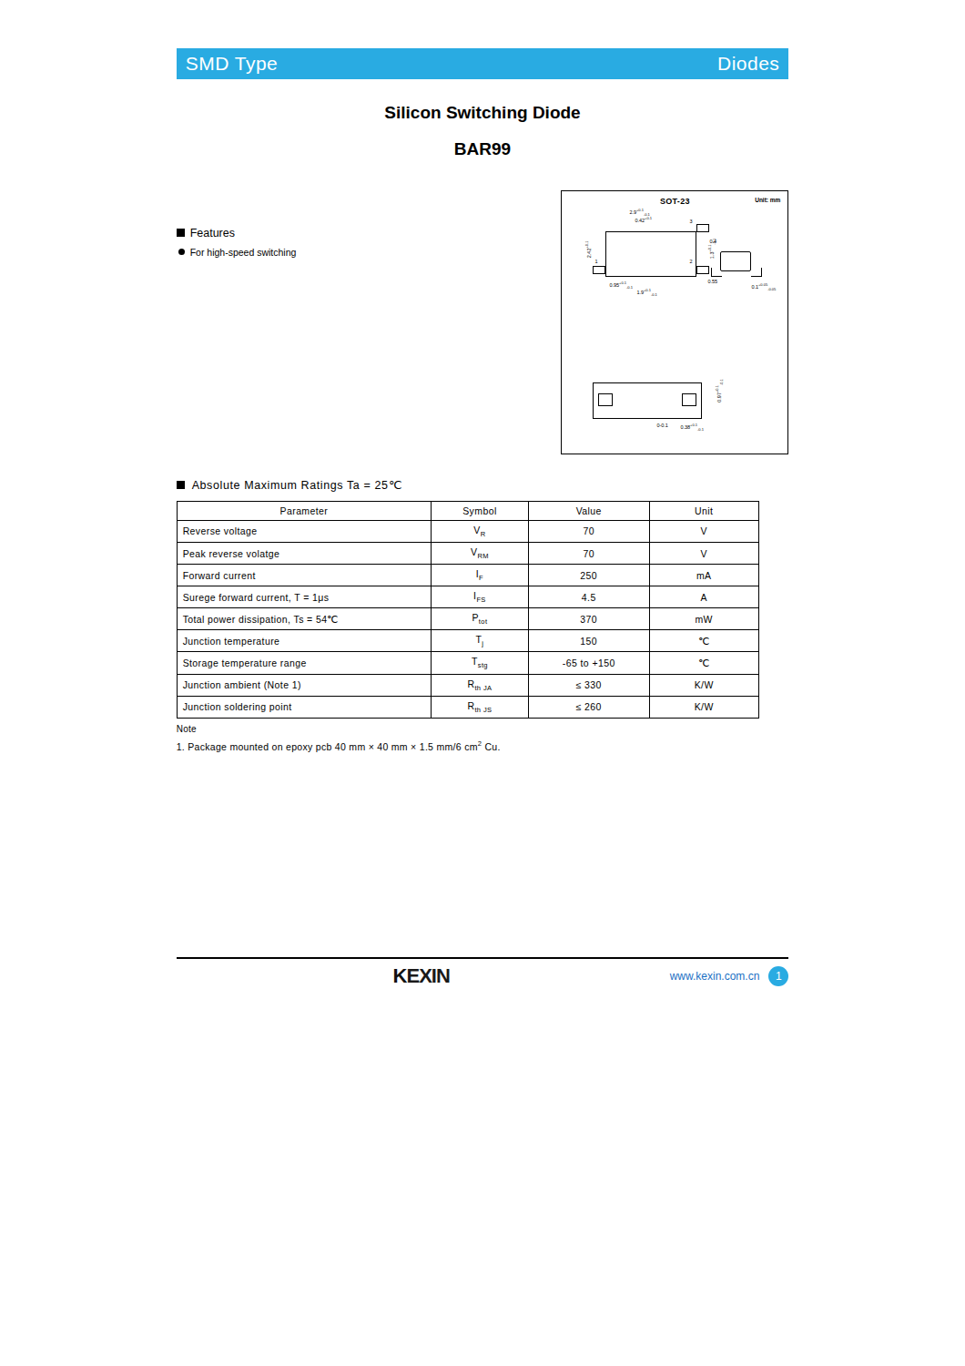SMD Type
Diodes
Silicon Switching Diode
BAR99
Features
For high-speed switching
SOT-23
Unit: mm
1
2
3
2.9+0.1-0.1
0.42+0.1
2.42+0.1
1.3+0.1-0.1
0.95+0.1-0.1
1.9+0.1-0.1
0.4
0.55
0.1+0.05-0.05
0.97+0.1-0.1
0.38+0.1-0.1
0-0.1
Absolute Maximum Ratings Ta = 25℃
| Parameter | Symbol | Value | Unit |
| Reverse voltage | V R | 70 | V |
| Peak reverse volatge | V RM | 70 | V |
| Forward current | I F | 250 | mA |
| Surege forward current, T = 1μs | I FS | 4.5 | A |
| Total power dissipation, Ts = 54℃ | P tot | 370 | mW |
| Junction temperature | T j | 150 | ℃ |
| Storage temperature range | T stg | -65 to +150 | ℃ |
| Junction ambient (Note 1) | R th JA | ≤ 330 | K/W |
| Junction soldering point | R th JS | ≤ 260 | K/W |
Note
1. Package mounted on epoxy pcb 40 mm × 40 mm × 1.5 mm/6 cm2 Cu.
KEXIN
www.kexin.com.cn 1